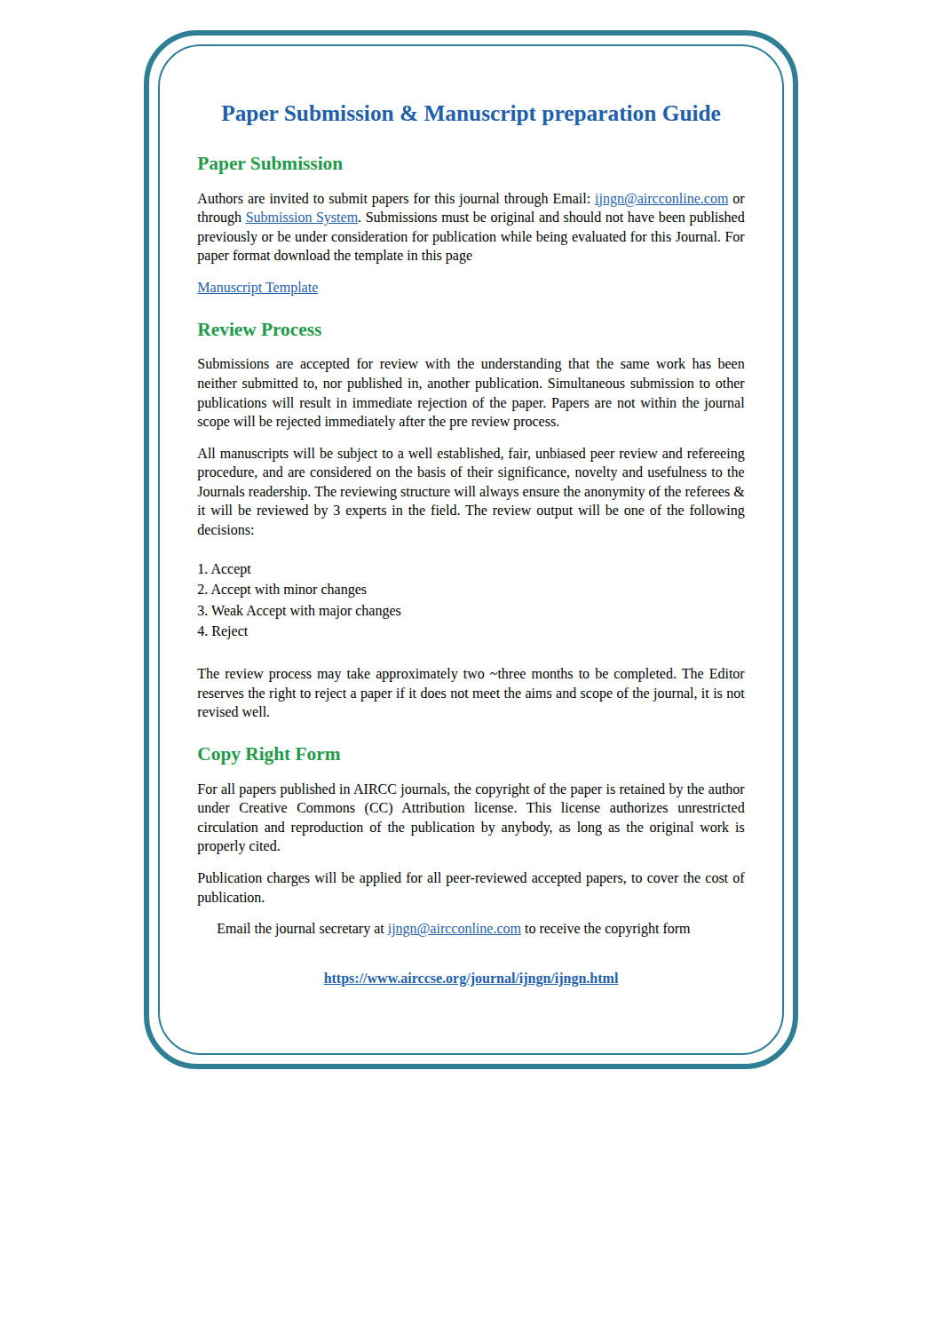Paper Submission & Manuscript preparation Guide
Paper Submission
Authors are invited to submit papers for this journal through Email: ijngn@aircconline.com or through Submission System. Submissions must be original and should not have been published previously or be under consideration for publication while being evaluated for this Journal. For paper format download the template in this page
Manuscript Template
Review Process
Submissions are accepted for review with the understanding that the same work has been neither submitted to, nor published in, another publication. Simultaneous submission to other publications will result in immediate rejection of the paper. Papers are not within the journal scope will be rejected immediately after the pre review process.
All manuscripts will be subject to a well established, fair, unbiased peer review and refereeing procedure, and are considered on the basis of their significance, novelty and usefulness to the Journals readership. The reviewing structure will always ensure the anonymity of the referees & it will be reviewed by 3 experts in the field. The review output will be one of the following decisions:
1. Accept
2. Accept with minor changes
3. Weak Accept with major changes
4. Reject
The review process may take approximately two ~three months to be completed. The Editor reserves the right to reject a paper if it does not meet the aims and scope of the journal, it is not revised well.
Copy Right Form
For all papers published in AIRCC journals, the copyright of the paper is retained by the author under Creative Commons (CC) Attribution license. This license authorizes unrestricted circulation and reproduction of the publication by anybody, as long as the original work is properly cited.
Publication charges will be applied for all peer-reviewed accepted papers, to cover the cost of publication.
Email the journal secretary at ijngn@aircconline.com to receive the copyright form
https://www.airccse.org/journal/ijngn/ijngn.html